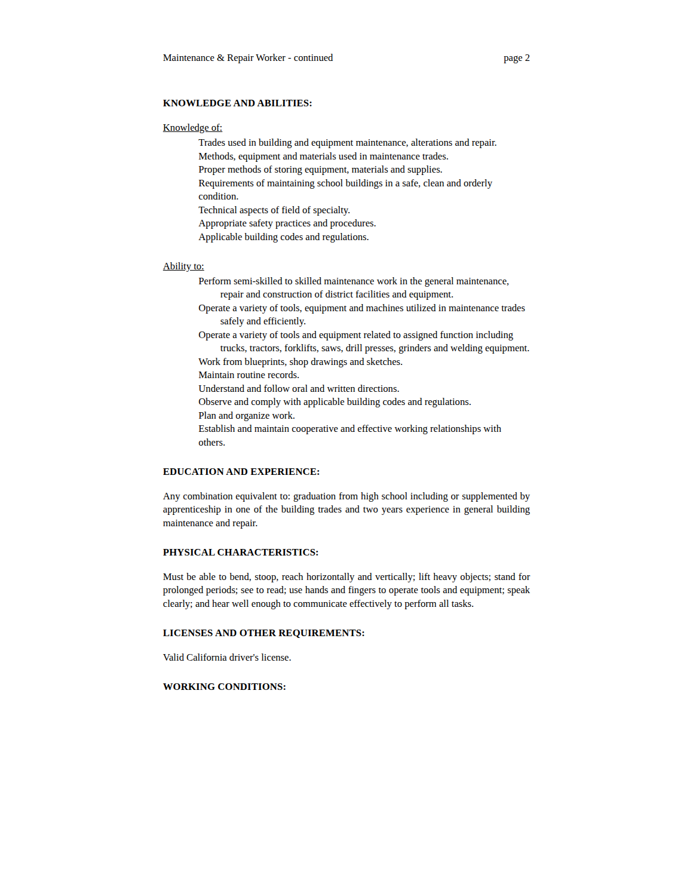Maintenance & Repair Worker - continued page 2
KNOWLEDGE AND ABILITIES:
Knowledge of:
Trades used in building and equipment maintenance, alterations and repair.
Methods, equipment and materials used in maintenance trades.
Proper methods of storing equipment, materials and supplies.
Requirements of maintaining school buildings in a safe, clean and orderly condition.
Technical aspects of field of specialty.
Appropriate safety practices and procedures.
Applicable building codes and regulations.
Ability to:
Perform semi-skilled to skilled maintenance work in the general maintenance, repair and construction of district facilities and equipment.
Operate a variety of tools, equipment and machines utilized in maintenance trades safely and efficiently.
Operate a variety of tools and equipment related to assigned function including trucks, tractors, forklifts, saws, drill presses, grinders and welding equipment.
Work from blueprints, shop drawings and sketches.
Maintain routine records.
Understand and follow oral and written directions.
Observe and comply with applicable building codes and regulations.
Plan and organize work.
Establish and maintain cooperative and effective working relationships with others.
EDUCATION AND EXPERIENCE:
Any combination equivalent to: graduation from high school including or supplemented by apprenticeship in one of the building trades and two years experience in general building maintenance and repair.
PHYSICAL CHARACTERISTICS:
Must be able to bend, stoop, reach horizontally and vertically; lift heavy objects; stand for prolonged periods; see to read; use hands and fingers to operate tools and equipment; speak clearly; and hear well enough to communicate effectively to perform all tasks.
LICENSES AND OTHER REQUIREMENTS:
Valid California driver's license.
WORKING CONDITIONS: